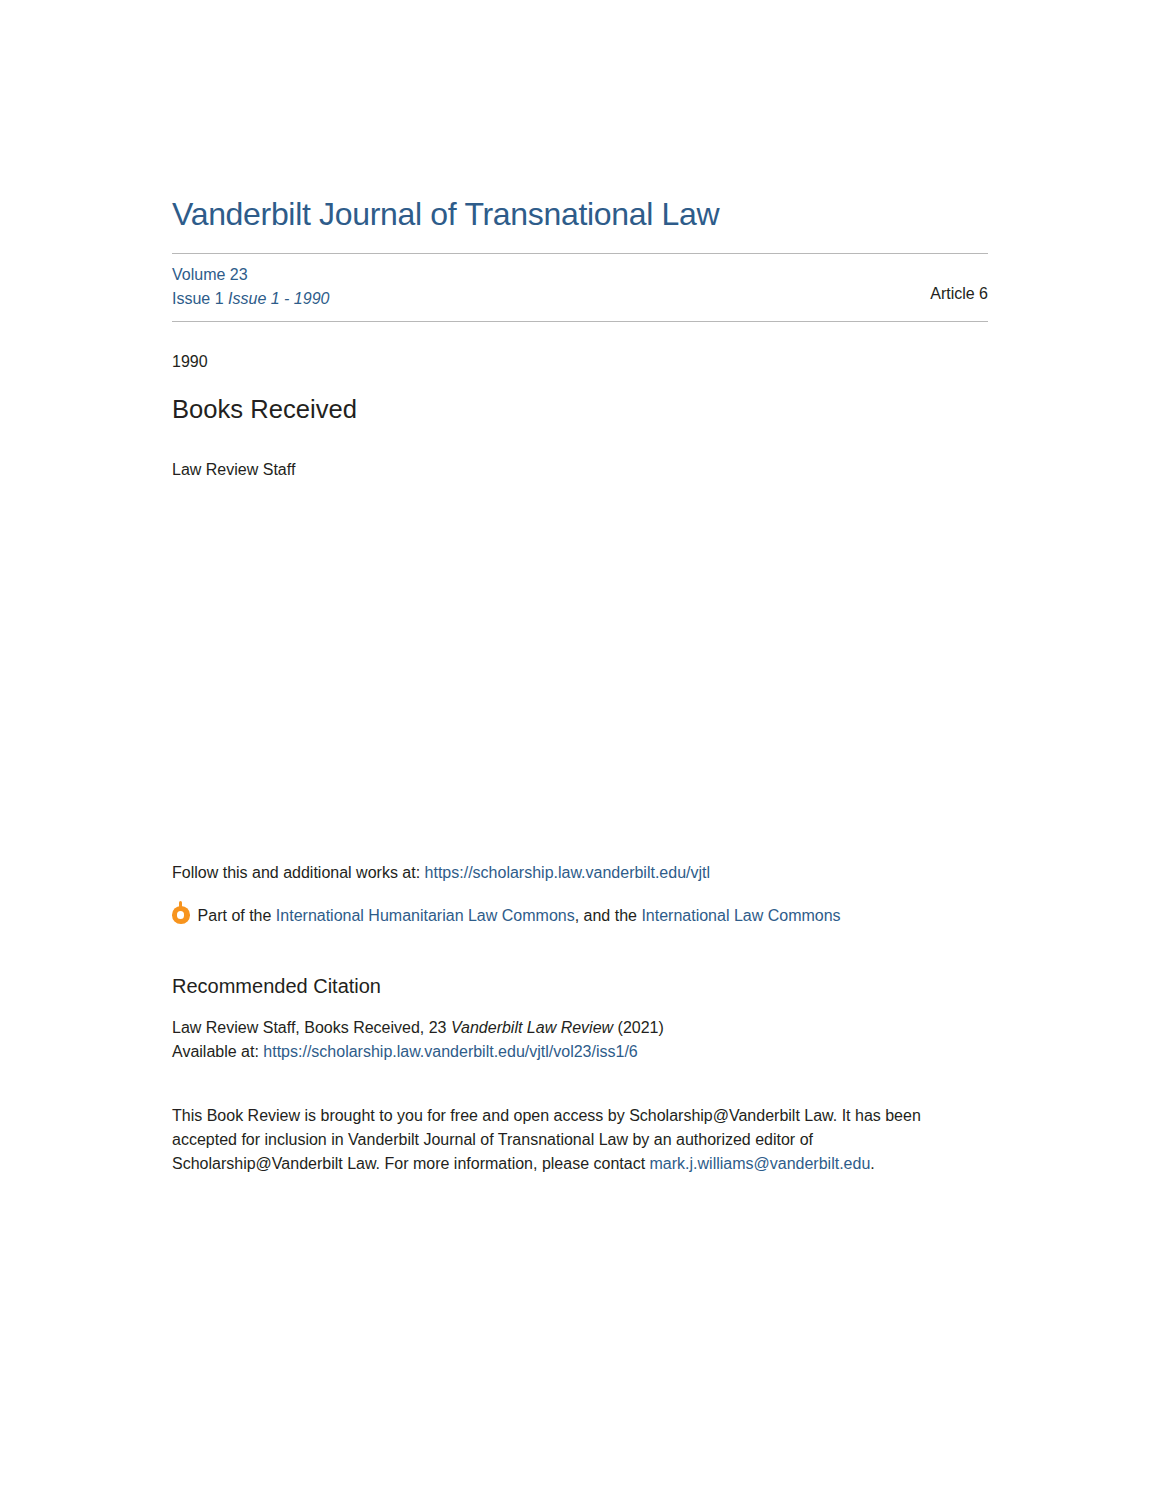Vanderbilt Journal of Transnational Law
Volume 23
Issue 1 Issue 1 - 1990
Article 6
1990
Books Received
Law Review Staff
Follow this and additional works at: https://scholarship.law.vanderbilt.edu/vjtl
Part of the International Humanitarian Law Commons, and the International Law Commons
Recommended Citation
Law Review Staff, Books Received, 23 Vanderbilt Law Review (2021)
Available at: https://scholarship.law.vanderbilt.edu/vjtl/vol23/iss1/6
This Book Review is brought to you for free and open access by Scholarship@Vanderbilt Law. It has been accepted for inclusion in Vanderbilt Journal of Transnational Law by an authorized editor of Scholarship@Vanderbilt Law. For more information, please contact mark.j.williams@vanderbilt.edu.